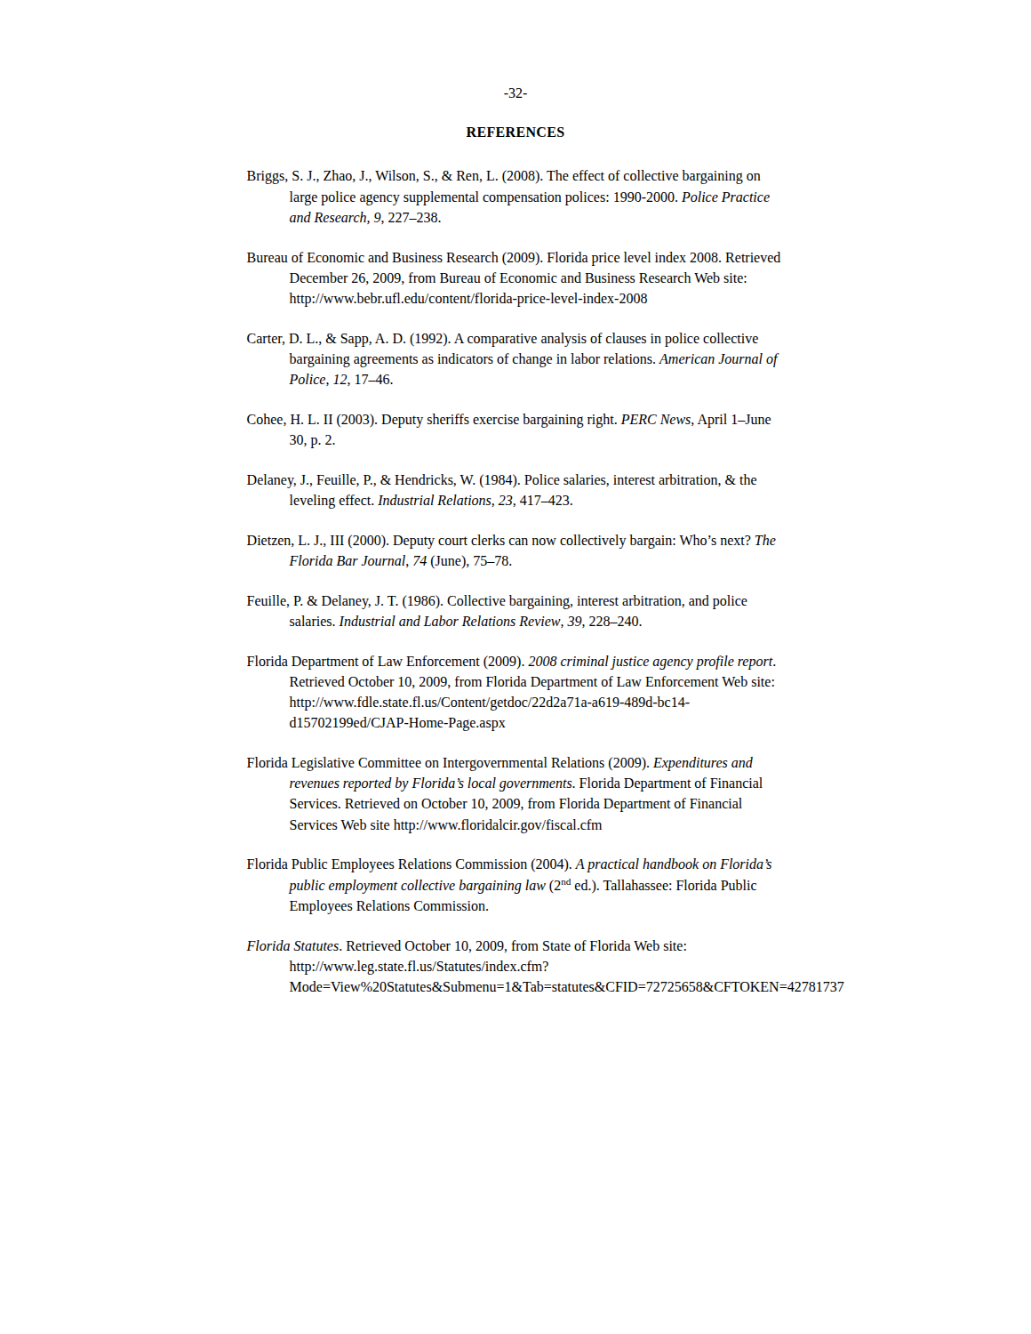-32-
REFERENCES
Briggs, S. J., Zhao, J., Wilson, S., & Ren, L. (2008). The effect of collective bargaining on large police agency supplemental compensation polices: 1990-2000. Police Practice and Research, 9, 227–238.
Bureau of Economic and Business Research (2009). Florida price level index 2008. Retrieved December 26, 2009, from Bureau of Economic and Business Research Web site: http://www.bebr.ufl.edu/content/florida-price-level-index-2008
Carter, D. L., & Sapp, A. D. (1992). A comparative analysis of clauses in police collective bargaining agreements as indicators of change in labor relations. American Journal of Police, 12, 17–46.
Cohee, H. L. II (2003). Deputy sheriffs exercise bargaining right. PERC News, April 1–June 30, p. 2.
Delaney, J., Feuille, P., & Hendricks, W. (1984). Police salaries, interest arbitration, & the leveling effect. Industrial Relations, 23, 417–423.
Dietzen, L. J., III (2000). Deputy court clerks can now collectively bargain: Who’s next? The Florida Bar Journal, 74 (June), 75–78.
Feuille, P. & Delaney, J. T. (1986). Collective bargaining, interest arbitration, and police salaries. Industrial and Labor Relations Review, 39, 228–240.
Florida Department of Law Enforcement (2009). 2008 criminal justice agency profile report. Retrieved October 10, 2009, from Florida Department of Law Enforcement Web site: http://www.fdle.state.fl.us/Content/getdoc/22d2a71a-a619-489d-bc14-d15702199ed/CJAP-Home-Page.aspx
Florida Legislative Committee on Intergovernmental Relations (2009). Expenditures and revenues reported by Florida’s local governments. Florida Department of Financial Services. Retrieved on October 10, 2009, from Florida Department of Financial Services Web site http://www.floridalcir.gov/fiscal.cfm
Florida Public Employees Relations Commission (2004). A practical handbook on Florida’s public employment collective bargaining law (2nd ed.). Tallahassee: Florida Public Employees Relations Commission.
Florida Statutes. Retrieved October 10, 2009, from State of Florida Web site: http://www.leg.state.fl.us/Statutes/index.cfm?Mode=View%20Statutes&Submenu=1&Tab=statutes&CFID=72725658&CFTOKEN=42781737